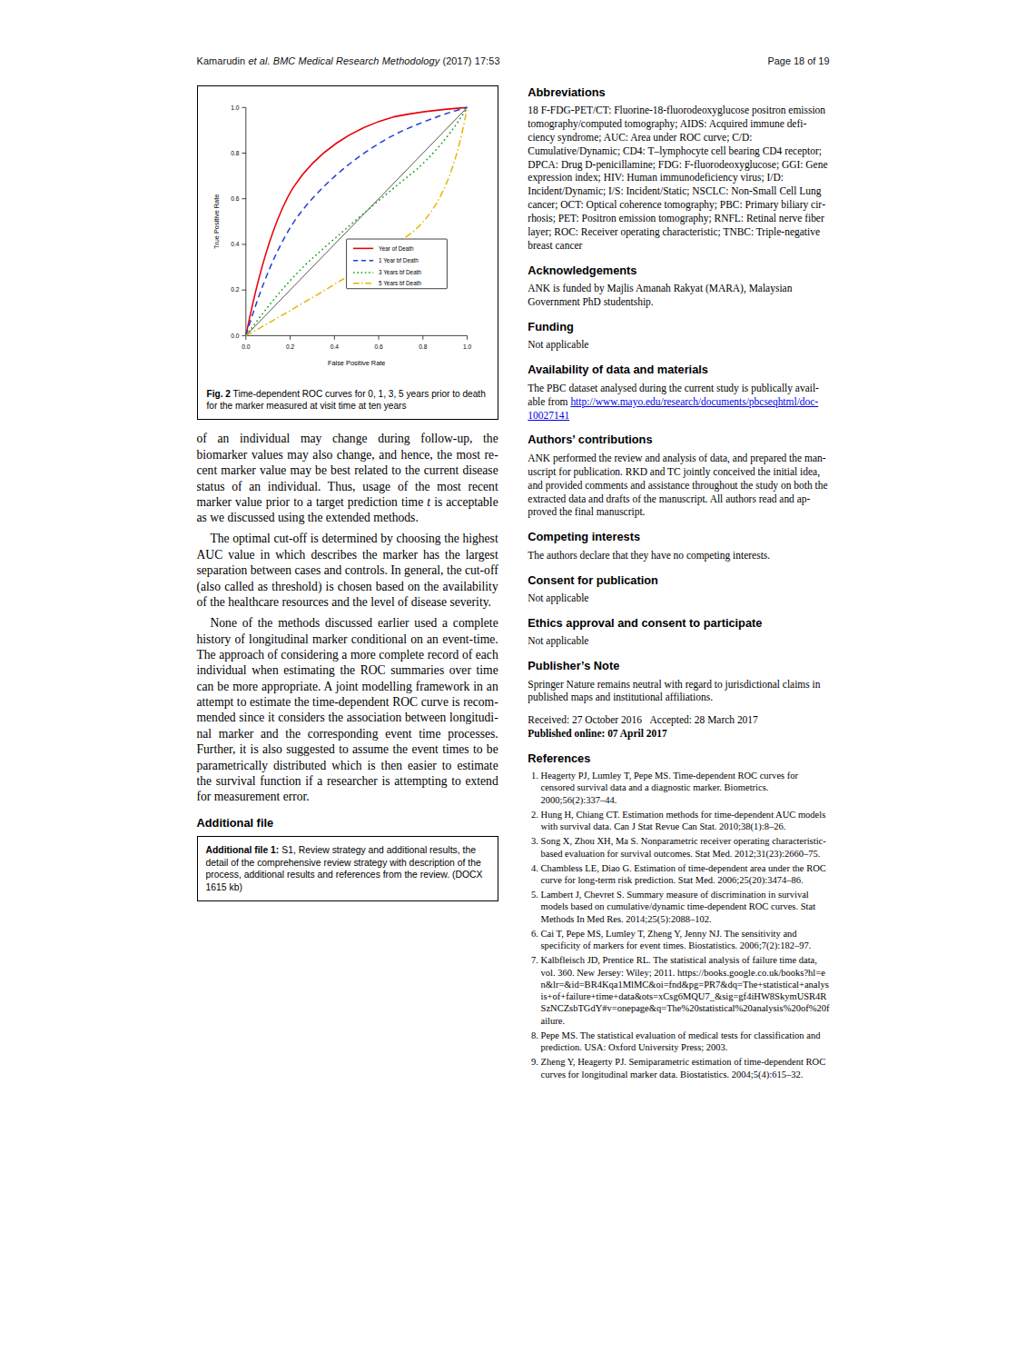Kamarudin et al. BMC Medical Research Methodology (2017) 17:53
Page 18 of 19
0.0 0.2 0.4 0.6 0.8 1.0 0.0 0.2 0.4 0.6 0.8 1.0 False Positive Rate True Positive Rate Year of Death 1 Year bf Death 3 Years bf Death 5 Years bf Death
Fig. 2 Time-dependent ROC curves for 0, 1, 3, 5 years prior to death for the marker measured at visit time at ten years
of an individual may change during follow-up, the biomarker values may also change, and hence, the most recent marker value may be best related to the current disease status of an individual. Thus, usage of the most recent marker value prior to a target prediction time t is acceptable as we discussed using the extended methods.
The optimal cut-off is determined by choosing the highest AUC value in which describes the marker has the largest separation between cases and controls. In general, the cut-off (also called as threshold) is chosen based on the availability of the healthcare resources and the level of disease severity.
None of the methods discussed earlier used a complete history of longitudinal marker conditional on an event-time. The approach of considering a more complete record of each individual when estimating the ROC summaries over time can be more appropriate. A joint modelling framework in an attempt to estimate the time-dependent ROC curve is recommended since it considers the association between longitudinal marker and the corresponding event time processes. Further, it is also suggested to assume the event times to be parametrically distributed which is then easier to estimate the survival function if a researcher is attempting to extend for measurement error.
Additional file
Additional file 1: S1, Review strategy and additional results, the detail of the comprehensive review strategy with description of the process, additional results and references from the review. (DOCX 1615 kb)
Abbreviations
18 F-FDG-PET/CT: Fluorine-18-fluorodeoxyglucose positron emission tomography/computed tomography; AIDS: Acquired immune deficiency syndrome; AUC: Area under ROC curve; C/D: Cumulative/Dynamic; CD4: T–lymphocyte cell bearing CD4 receptor; DPCA: Drug D-penicillamine; FDG: F-fluorodeoxyglucose; GGI: Gene expression index; HIV: Human immunodeficiency virus; I/D: Incident/Dynamic; I/S: Incident/Static; NSCLC: Non-Small Cell Lung cancer; OCT: Optical coherence tomography; PBC: Primary biliary cirrhosis; PET: Positron emission tomography; RNFL: Retinal nerve fiber layer; ROC: Receiver operating characteristic; TNBC: Triple-negative breast cancer
Acknowledgements
ANK is funded by Majlis Amanah Rakyat (MARA), Malaysian Government PhD studentship.
Funding
Not applicable
Availability of data and materials
The PBC dataset analysed during the current study is publically available from http://www.mayo.edu/research/documents/pbcseqhtml/doc-10027141
Authors’ contributions
ANK performed the review and analysis of data, and prepared the manuscript for publication. RKD and TC jointly conceived the initial idea, and provided comments and assistance throughout the study on both the extracted data and drafts of the manuscript. All authors read and approved the final manuscript.
Competing interests
The authors declare that they have no competing interests.
Consent for publication
Not applicable
Ethics approval and consent to participate
Not applicable
Publisher’s Note
Springer Nature remains neutral with regard to jurisdictional claims in published maps and institutional affiliations.
Received: 27 October 2016 Accepted: 28 March 2017
Published online: 07 April 2017
References
Heagerty PJ, Lumley T, Pepe MS. Time-dependent ROC curves for censored survival data and a diagnostic marker. Biometrics. 2000;56(2):337–44.
Hung H, Chiang CT. Estimation methods for time-dependent AUC models with survival data. Can J Stat Revue Can Stat. 2010;38(1):8–26.
Song X, Zhou XH, Ma S. Nonparametric receiver operating characteristic-based evaluation for survival outcomes. Stat Med. 2012;31(23):2660–75.
Chambless LE, Diao G. Estimation of time-dependent area under the ROC curve for long-term risk prediction. Stat Med. 2006;25(20):3474–86.
Lambert J, Chevret S. Summary measure of discrimination in survival models based on cumulative/dynamic time-dependent ROC curves. Stat Methods In Med Res. 2014;25(5):2088–102.
Cai T, Pepe MS, Lumley T, Zheng Y, Jenny NJ. The sensitivity and specificity of markers for event times. Biostatistics. 2006;7(2):182–97.
Kalbfleisch JD, Prentice RL. The statistical analysis of failure time data, vol. 360. New Jersey: Wiley; 2011. https://books.google.co.uk/books?hl=en&lr=&id=BR4Kqa1MlMC&oi=fnd&pg=PR7&dq=The+statistical+analysis+of+failure+time+data&ots=xCsg6MQU7_&sig=gf4iHW8SkymUSR4RSzNCZsbTGdY#v=onepage&q=The%20statistical%20analysis%20of%20failure.
Pepe MS. The statistical evaluation of medical tests for classification and prediction. USA: Oxford University Press; 2003.
Zheng Y, Heagerty PJ. Semiparametric estimation of time-dependent ROC curves for longitudinal marker data. Biostatistics. 2004;5(4):615–32.